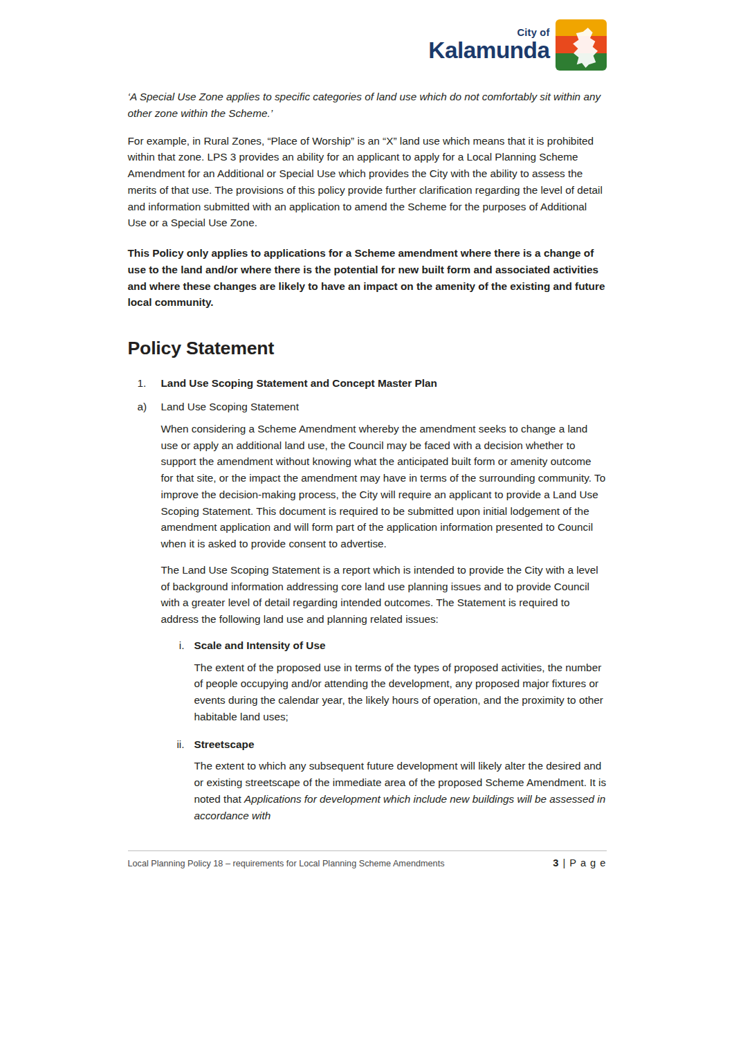City of
Kalamunda
‘A Special Use Zone applies to specific categories of land use which do not comfortably sit within any other zone within the Scheme.’
For example, in Rural Zones, “Place of Worship” is an “X” land use which means that it is prohibited within that zone. LPS 3 provides an ability for an applicant to apply for a Local Planning Scheme Amendment for an Additional or Special Use which provides the City with the ability to assess the merits of that use. The provisions of this policy provide further clarification regarding the level of detail and information submitted with an application to amend the Scheme for the purposes of Additional Use or a Special Use Zone.
This Policy only applies to applications for a Scheme amendment where there is a change of use to the land and/or where there is the potential for new built form and associated activities and where these changes are likely to have an impact on the amenity of the existing and future local community.
Policy Statement
Land Use Scoping Statement and Concept Master Plan
Land Use Scoping Statement
When considering a Scheme Amendment whereby the amendment seeks to change a land use or apply an additional land use, the Council may be faced with a decision whether to support the amendment without knowing what the anticipated built form or amenity outcome for that site, or the impact the amendment may have in terms of the surrounding community. To improve the decision-making process, the City will require an applicant to provide a Land Use Scoping Statement. This document is required to be submitted upon initial lodgement of the amendment application and will form part of the application information presented to Council when it is asked to provide consent to advertise.
The Land Use Scoping Statement is a report which is intended to provide the City with a level of background information addressing core land use planning issues and to provide Council with a greater level of detail regarding intended outcomes. The Statement is required to address the following land use and planning related issues:
Scale and Intensity of Use
The extent of the proposed use in terms of the types of proposed activities, the number of people occupying and/or attending the development, any proposed major fixtures or events during the calendar year, the likely hours of operation, and the proximity to other habitable land uses;
Streetscape
The extent to which any subsequent future development will likely alter the desired and or existing streetscape of the immediate area of the proposed Scheme Amendment. It is noted that Applications for development which include new buildings will be assessed in accordance with
Local Planning Policy 18 – requirements for Local Planning Scheme Amendments
3 | P a g e